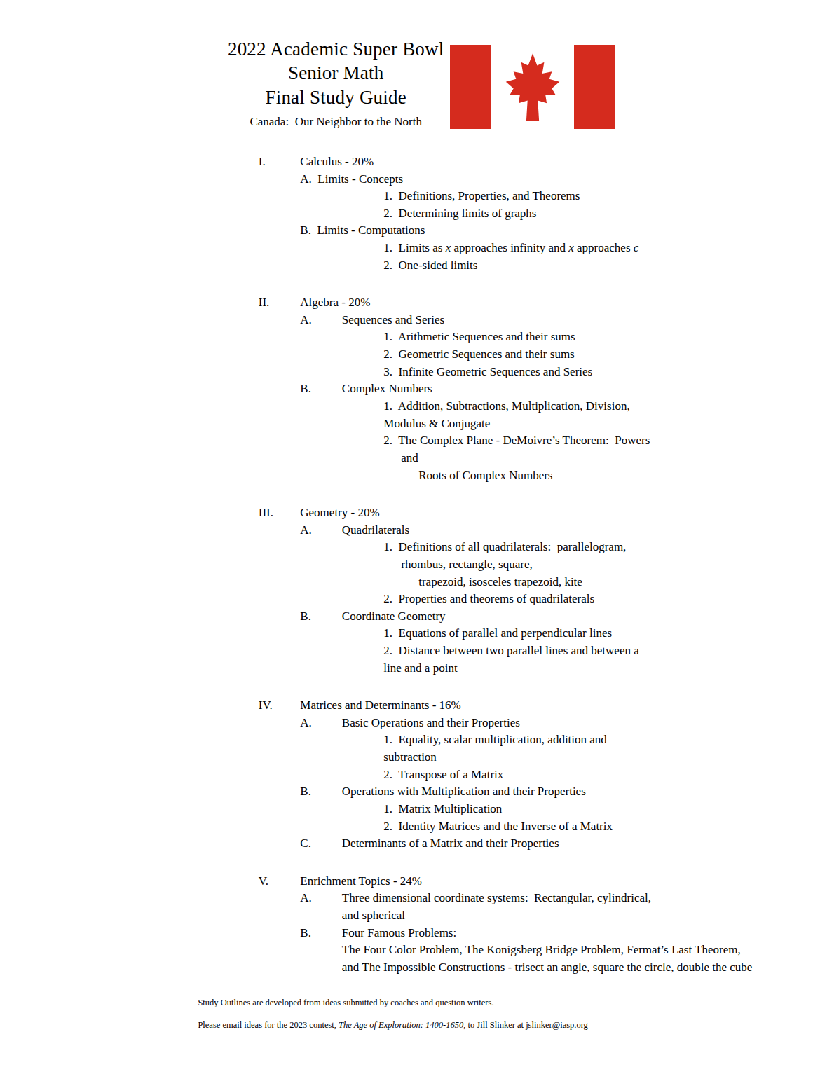2022 Academic Super Bowl
Senior Math
Final Study Guide
Canada: Our Neighbor to the North
I.
Calculus - 20%
A. Limits - Concepts
1. Definitions, Properties, and Theorems
2. Determining limits of graphs
B. Limits - Computations
1. Limits as x approaches infinity and x approaches c
2. One-sided limits
II.
Algebra - 20%
A.
Sequences and Series
1. Arithmetic Sequences and their sums
2. Geometric Sequences and their sums
3. Infinite Geometric Sequences and Series
B.
Complex Numbers
1. Addition, Subtractions, Multiplication, Division, Modulus & Conjugate
2. The Complex Plane - DeMoivre’s Theorem: Powers and
Roots of Complex Numbers
III.
Geometry - 20%
A.
Quadrilaterals
1. Definitions of all quadrilaterals: parallelogram, rhombus, rectangle, square,
trapezoid, isosceles trapezoid, kite
2. Properties and theorems of quadrilaterals
B.
Coordinate Geometry
1. Equations of parallel and perpendicular lines
2. Distance between two parallel lines and between a line and a point
IV.
Matrices and Determinants - 16%
A.
Basic Operations and their Properties
1. Equality, scalar multiplication, addition and subtraction
2. Transpose of a Matrix
B.
Operations with Multiplication and their Properties
1. Matrix Multiplication
2. Identity Matrices and the Inverse of a Matrix
C.
Determinants of a Matrix and their Properties
V.
Enrichment Topics - 24%
A.
Three dimensional coordinate systems: Rectangular, cylindrical, and spherical
B.
Four Famous Problems:
The Four Color Problem, The Konigsberg Bridge Problem, Fermat’s Last Theorem,
and The Impossible Constructions - trisect an angle, square the circle, double the cube
Study Outlines are developed from ideas submitted by coaches and question writers.
Please email ideas for the 2023 contest, The Age of Exploration: 1400-1650, to Jill Slinker at jslinker@iasp.org